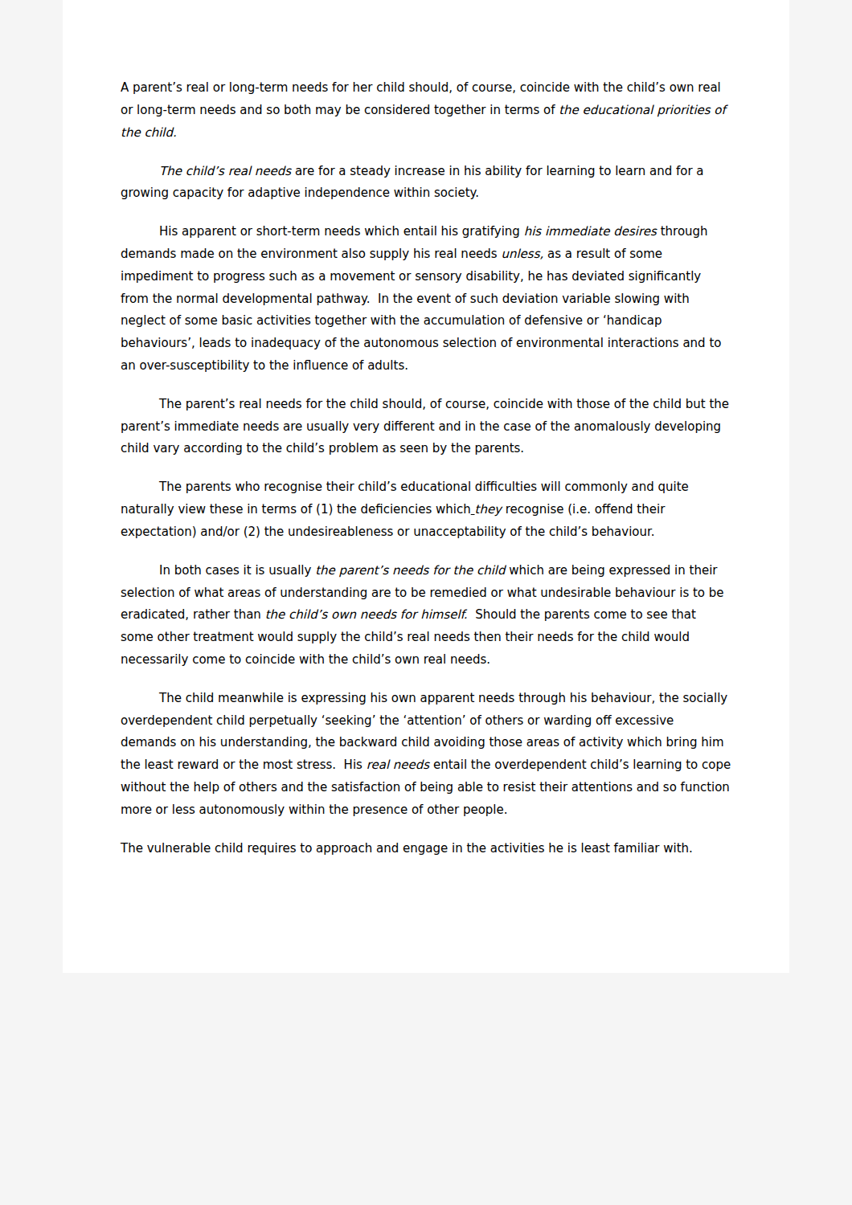A parent’s real or long-term needs for her child should, of course, coincide with the child’s own real or long-term needs and so both may be considered together in terms of the educational priorities of the child.
The child’s real needs are for a steady increase in his ability for learning to learn and for a growing capacity for adaptive independence within society.
His apparent or short-term needs which entail his gratifying his immediate desires through demands made on the environment also supply his real needs unless, as a result of some impediment to progress such as a movement or sensory disability, he has deviated significantly from the normal developmental pathway. In the event of such deviation variable slowing with neglect of some basic activities together with the accumulation of defensive or ‘handicap behaviours’, leads to inadequacy of the autonomous selection of environmental interactions and to an over-susceptibility to the influence of adults.
The parent’s real needs for the child should, of course, coincide with those of the child but the parent’s immediate needs are usually very different and in the case of the anomalously developing child vary according to the child’s problem as seen by the parents.
The parents who recognise their child’s educational difficulties will commonly and quite naturally view these in terms of (1) the deficiencies which they recognise (i.e. offend their expectation) and/or (2) the undesireableness or unacceptability of the child’s behaviour.
In both cases it is usually the parent’s needs for the child which are being expressed in their selection of what areas of understanding are to be remedied or what undesirable behaviour is to be eradicated, rather than the child’s own needs for himself. Should the parents come to see that some other treatment would supply the child’s real needs then their needs for the child would necessarily come to coincide with the child’s own real needs.
The child meanwhile is expressing his own apparent needs through his behaviour, the socially overdependent child perpetually ‘seeking’ the ‘attention’ of others or warding off excessive demands on his understanding, the backward child avoiding those areas of activity which bring him the least reward or the most stress. His real needs entail the overdependent child’s learning to cope without the help of others and the satisfaction of being able to resist their attentions and so function more or less autonomously within the presence of other people.
The vulnerable child requires to approach and engage in the activities he is least familiar with.